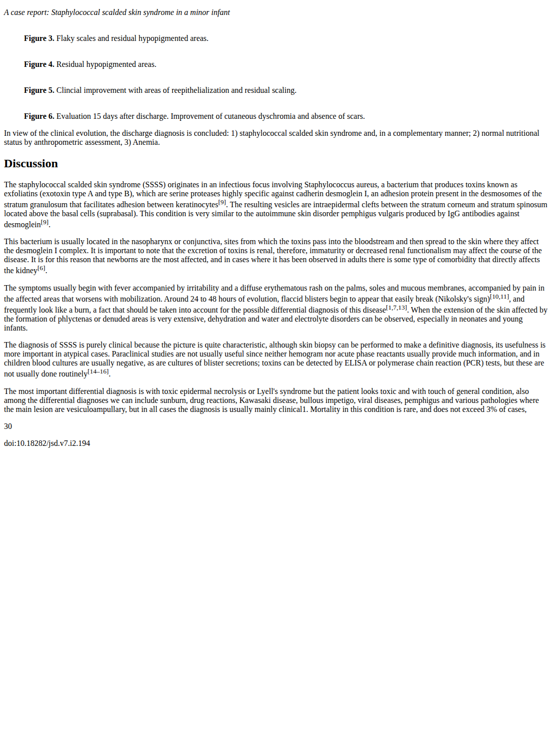A case report: Staphylococcal scalded skin syndrome in a minor infant
Figure 3. Flaky scales and residual hypopigmented areas.
Figure 4. Residual hypopigmented areas.
Figure 5. Clincial improvement with areas of reepithelialization and residual scaling.
Figure 6. Evaluation 15 days after discharge. Improvement of cutaneous dyschromia and absence of scars.
In view of the clinical evolution, the discharge diagnosis is concluded: 1) staphylococcal scalded skin syndrome and, in a complementary manner; 2) normal nutritional status by anthropometric assessment, 3) Anemia.
Discussion
The staphylococcal scalded skin syndrome (SSSS) originates in an infectious focus involving Staphylococcus aureus, a bacterium that produces toxins known as exfoliatins (exotoxin type A and type B), which are serine proteases highly specific against cadherin desmoglein I, an adhesion protein present in the desmosomes of the stratum granulosum that facilitates adhesion between keratinocytes[9]. The resulting vesicles are intraepidermal clefts between the stratum corneum and stratum spinosum located above the basal cells (suprabasal). This condition is very similar to the autoimmune skin disorder pemphigus vulgaris produced by IgG antibodies against desmoglein[9].
This bacterium is usually located in the nasopharynx or conjunctiva, sites from which the toxins pass into the bloodstream and then spread to the skin where they affect the desmoglein I complex. It is important to note that the excretion of toxins is renal, therefore, immaturity or decreased renal functionalism may affect the course of the disease. It is for this reason that newborns are the most affected, and in cases where it has been observed in adults there is some type of comorbidity that directly affects the kidney[6].
The symptoms usually begin with fever accompanied by irritability and a diffuse erythematous rash on the palms, soles and mucous membranes, accompanied by pain in the affected areas that worsens with mobilization. Around 24 to 48 hours of evolution, flaccid blisters begin to appear that easily break (Nikolsky's sign)[10,11], and frequently look like a burn, a fact that should be taken into account for the possible differential diagnosis of this disease[1,7,13]. When the extension of the skin affected by the formation of phlyctenas or denuded areas is very extensive, dehydration and water and electrolyte disorders can be observed, especially in neonates and young infants.
The diagnosis of SSSS is purely clinical because the picture is quite characteristic, although skin biopsy can be performed to make a definitive diagnosis, its usefulness is more important in atypical cases. Paraclinical studies are not usually useful since neither hemogram nor acute phase reactants usually provide much information, and in children blood cultures are usually negative, as are cultures of blister secretions; toxins can be detected by ELISA or polymerase chain reaction (PCR) tests, but these are not usually done routinely[14–16].
The most important differential diagnosis is with toxic epidermal necrolysis or Lyell's syndrome but the patient looks toxic and with touch of general condition, also among the differential diagnoses we can include sunburn, drug reactions, Kawasaki disease, bullous impetigo, viral diseases, pemphigus and various pathologies where the main lesion are vesiculoampullary, but in all cases the diagnosis is usually mainly clinical1. Mortality in this condition is rare, and does not exceed 3% of cases,
30
doi:10.18282/jsd.v7.i2.194